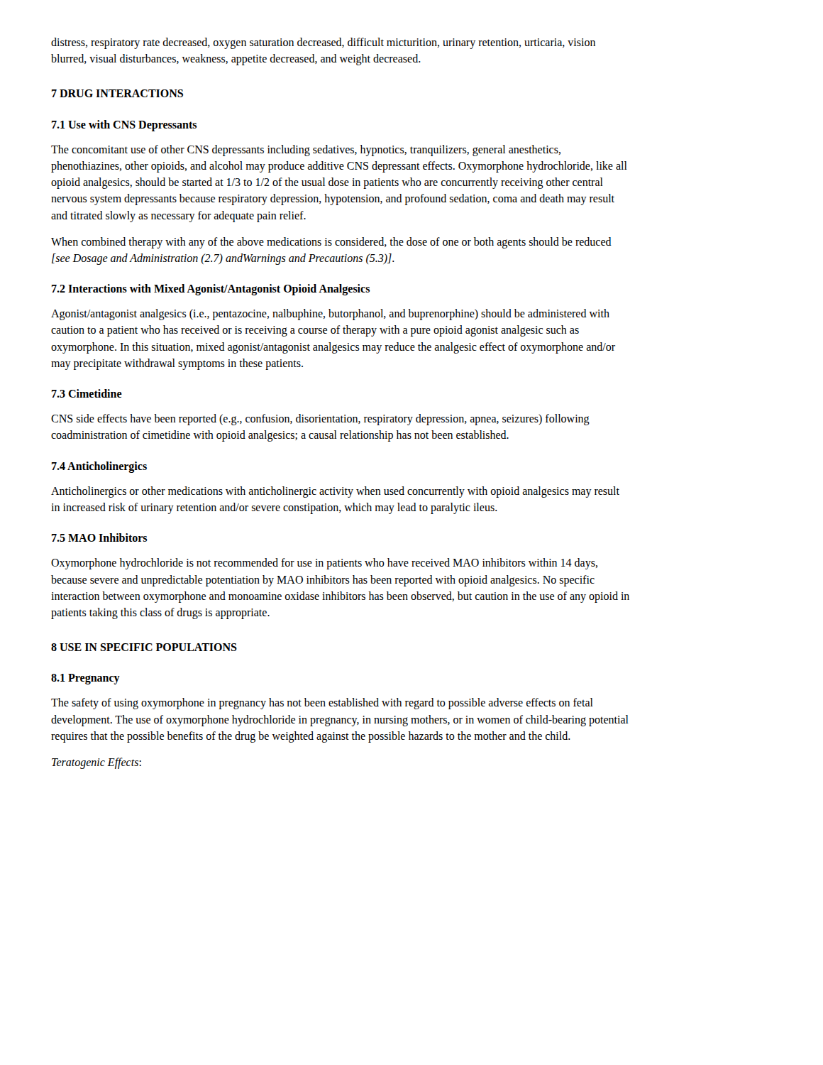distress, respiratory rate decreased, oxygen saturation decreased, difficult micturition, urinary retention, urticaria, vision blurred, visual disturbances, weakness, appetite decreased, and weight decreased.
7 DRUG INTERACTIONS
7.1 Use with CNS Depressants
The concomitant use of other CNS depressants including sedatives, hypnotics, tranquilizers, general anesthetics, phenothiazines, other opioids, and alcohol may produce additive CNS depressant effects. Oxymorphone hydrochloride, like all opioid analgesics, should be started at 1/3 to 1/2 of the usual dose in patients who are concurrently receiving other central nervous system depressants because respiratory depression, hypotension, and profound sedation, coma and death may result and titrated slowly as necessary for adequate pain relief.
When combined therapy with any of the above medications is considered, the dose of one or both agents should be reduced [see Dosage and Administration (2.7) andWarnings and Precautions (5.3)].
7.2 Interactions with Mixed Agonist/Antagonist Opioid Analgesics
Agonist/antagonist analgesics (i.e., pentazocine, nalbuphine, butorphanol, and buprenorphine) should be administered with caution to a patient who has received or is receiving a course of therapy with a pure opioid agonist analgesic such as oxymorphone. In this situation, mixed agonist/antagonist analgesics may reduce the analgesic effect of oxymorphone and/or may precipitate withdrawal symptoms in these patients.
7.3 Cimetidine
CNS side effects have been reported (e.g., confusion, disorientation, respiratory depression, apnea, seizures) following coadministration of cimetidine with opioid analgesics; a causal relationship has not been established.
7.4 Anticholinergics
Anticholinergics or other medications with anticholinergic activity when used concurrently with opioid analgesics may result in increased risk of urinary retention and/or severe constipation, which may lead to paralytic ileus.
7.5 MAO Inhibitors
Oxymorphone hydrochloride is not recommended for use in patients who have received MAO inhibitors within 14 days, because severe and unpredictable potentiation by MAO inhibitors has been reported with opioid analgesics. No specific interaction between oxymorphone and monoamine oxidase inhibitors has been observed, but caution in the use of any opioid in patients taking this class of drugs is appropriate.
8 USE IN SPECIFIC POPULATIONS
8.1 Pregnancy
The safety of using oxymorphone in pregnancy has not been established with regard to possible adverse effects on fetal development. The use of oxymorphone hydrochloride in pregnancy, in nursing mothers, or in women of child-bearing potential requires that the possible benefits of the drug be weighted against the possible hazards to the mother and the child.
Teratogenic Effects: